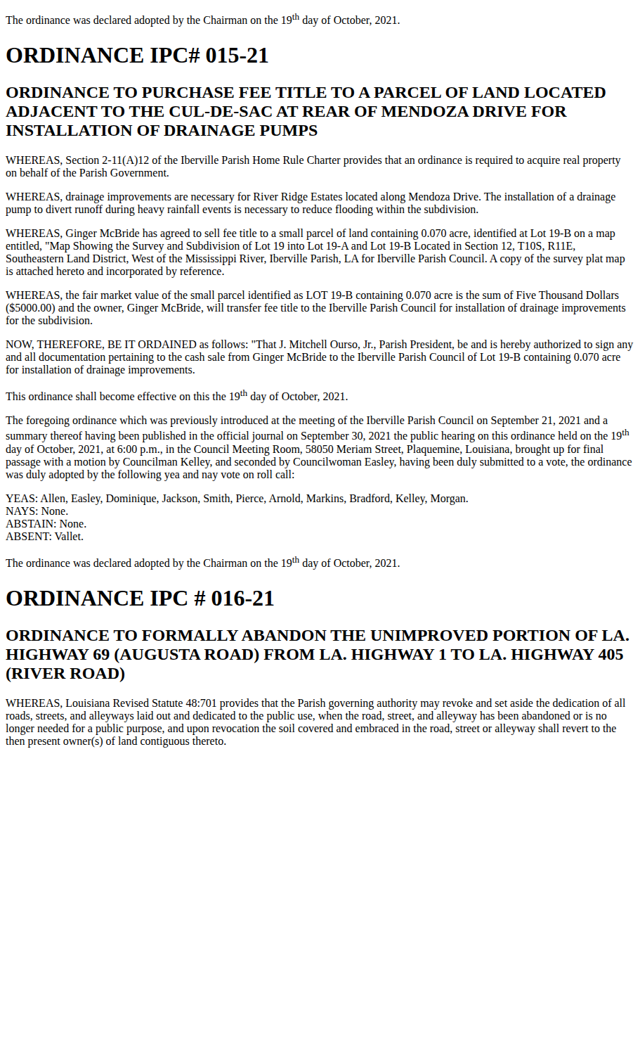The ordinance was declared adopted by the Chairman on the 19th day of October, 2021.
ORDINANCE IPC# 015-21
ORDINANCE TO PURCHASE FEE TITLE TO A PARCEL OF LAND LOCATED ADJACENT TO THE CUL-DE-SAC AT REAR OF MENDOZA DRIVE FOR INSTALLATION OF DRAINAGE PUMPS
WHEREAS, Section 2-11(A)12 of the Iberville Parish Home Rule Charter provides that an ordinance is required to acquire real property on behalf of the Parish Government.
WHEREAS, drainage improvements are necessary for River Ridge Estates located along Mendoza Drive. The installation of a drainage pump to divert runoff during heavy rainfall events is necessary to reduce flooding within the subdivision.
WHEREAS, Ginger McBride has agreed to sell fee title to a small parcel of land containing 0.070 acre, identified at Lot 19-B on a map entitled, "Map Showing the Survey and Subdivision of Lot 19 into Lot 19-A and Lot 19-B Located in Section 12, T10S, R11E, Southeastern Land District, West of the Mississippi River, Iberville Parish, LA for Iberville Parish Council. A copy of the survey plat map is attached hereto and incorporated by reference.
WHEREAS, the fair market value of the small parcel identified as LOT 19-B containing 0.070 acre is the sum of Five Thousand Dollars ($5000.00) and the owner, Ginger McBride, will transfer fee title to the Iberville Parish Council for installation of drainage improvements for the subdivision.
NOW, THEREFORE, BE IT ORDAINED as follows: "That J. Mitchell Ourso, Jr., Parish President, be and is hereby authorized to sign any and all documentation pertaining to the cash sale from Ginger McBride to the Iberville Parish Council of Lot 19-B containing 0.070 acre for installation of drainage improvements.
This ordinance shall become effective on this the 19th day of October, 2021.
The foregoing ordinance which was previously introduced at the meeting of the Iberville Parish Council on September 21, 2021 and a summary thereof having been published in the official journal on September 30, 2021 the public hearing on this ordinance held on the 19th day of October, 2021, at 6:00 p.m., in the Council Meeting Room, 58050 Meriam Street, Plaquemine, Louisiana, brought up for final passage with a motion by Councilman Kelley, and seconded by Councilwoman Easley, having been duly submitted to a vote, the ordinance was duly adopted by the following yea and nay vote on roll call:
YEAS: Allen, Easley, Dominique, Jackson, Smith, Pierce, Arnold, Markins, Bradford, Kelley, Morgan.
NAYS: None.
ABSTAIN: None.
ABSENT: Vallet.
The ordinance was declared adopted by the Chairman on the 19th day of October, 2021.
ORDINANCE IPC # 016-21
ORDINANCE TO FORMALLY ABANDON THE UNIMPROVED PORTION OF LA. HIGHWAY 69 (AUGUSTA ROAD) FROM LA. HIGHWAY 1 TO LA. HIGHWAY 405 (RIVER ROAD)
WHEREAS, Louisiana Revised Statute 48:701 provides that the Parish governing authority may revoke and set aside the dedication of all roads, streets, and alleyways laid out and dedicated to the public use, when the road, street, and alleyway has been abandoned or is no longer needed for a public purpose, and upon revocation the soil covered and embraced in the road, street or alleyway shall revert to the then present owner(s) of land contiguous thereto.